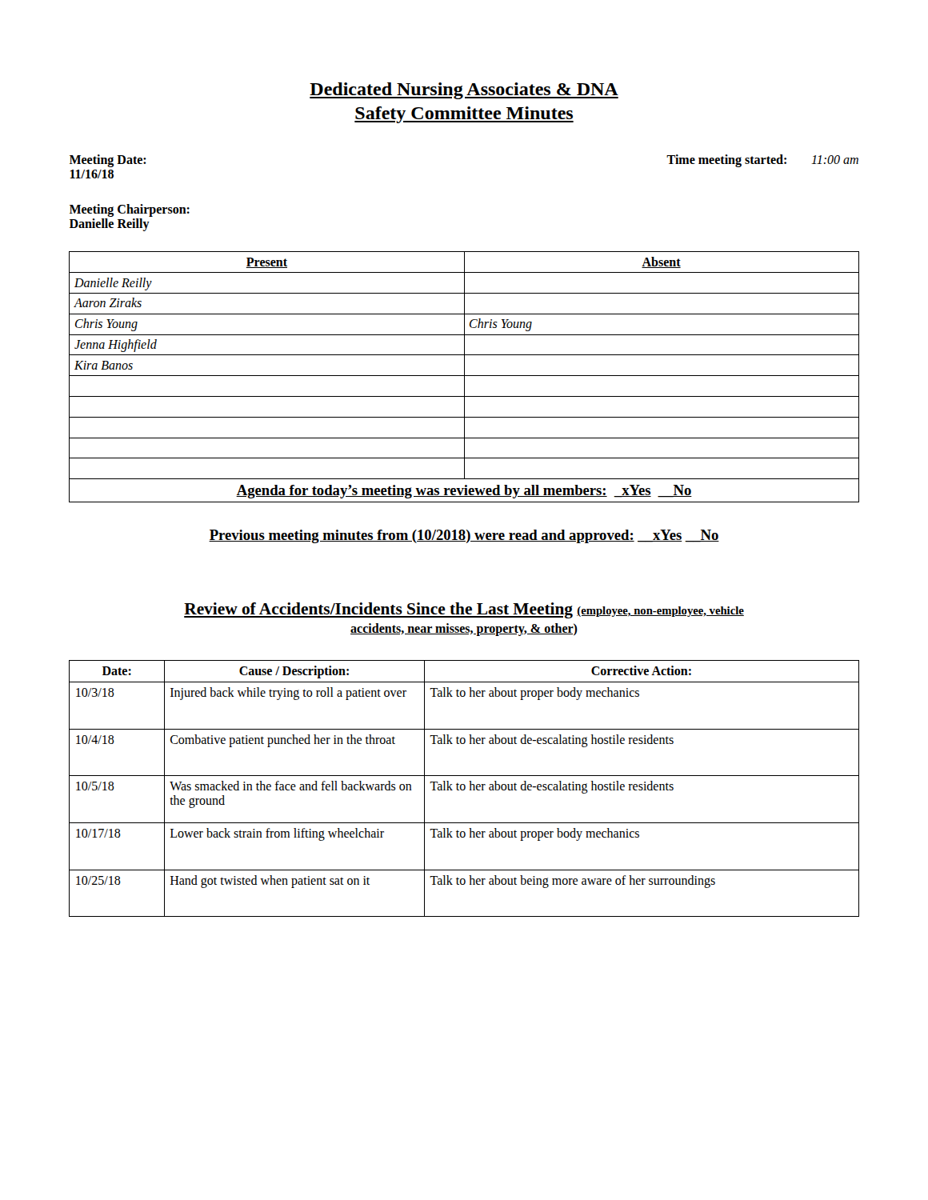Dedicated Nursing Associates & DNA Safety Committee Minutes
Meeting Date:
Time meeting started: 11:00 am
11/16/18
Meeting Chairperson:
Danielle Reilly
| Present | Absent |
| --- | --- |
| Danielle Reilly | |
| Aaron Ziraks | |
| Chris Young | Chris Young |
| Jenna Highfield | |
| Kira Banos | |
Agenda for today’s meeting was reviewed by all members: _xYes __No
Previous meeting minutes from (10/2018) were read and approved: __xYes __No
Review of Accidents/Incidents Since the Last Meeting (employee, non-employee, vehicle accidents, near misses, property, & other)
| Date: | Cause / Description: | Corrective Action: |
| --- | --- | --- |
| 10/3/18 | Injured back while trying to roll a patient over | Talk to her about proper body mechanics |
| 10/4/18 | Combative patient punched her in the throat | Talk to her about de-escalating hostile residents |
| 10/5/18 | Was smacked in the face and fell backwards on the ground | Talk to her about de-escalating hostile residents |
| 10/17/18 | Lower back strain from lifting wheelchair | Talk to her about proper body mechanics |
| 10/25/18 | Hand got twisted when patient sat on it | Talk to her about being more aware of her surroundings |